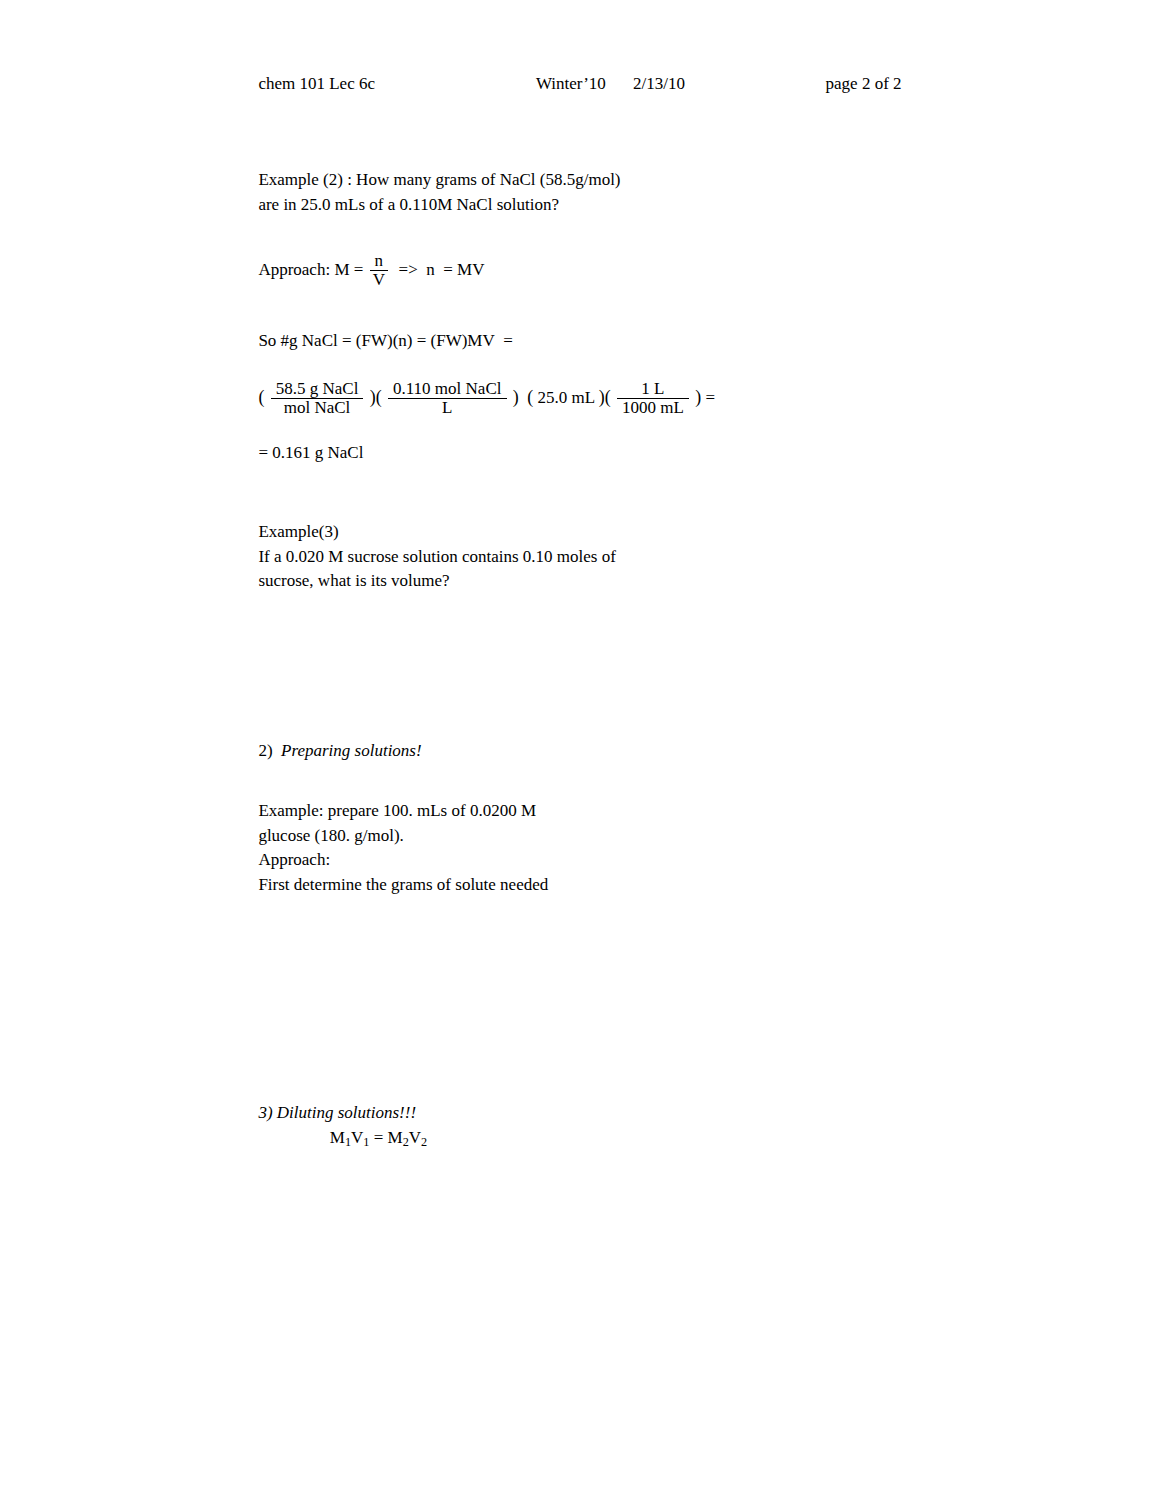chem 101 Lec 6c
Winter’102/13/10
page 2 of 2
Example (2) : How many grams of NaCl (58.5g/mol)
are in 25.0 mLs of a 0.110M NaCl solution?
Approach: M = nV => n = MV
So #g NaCl = (FW)(n) = (FW)MV =
( 58.5 g NaCl mol NaCl )( 0.110 mol NaCl L ) ( 25.0 mL )( 1 L 1000 mL ) =
= 0.161 g NaCl
Example(3)
If a 0.020 M sucrose solution contains 0.10 moles of
sucrose, what is its volume?
2) Preparing solutions!
Example: prepare 100. mLs of 0.0200 M
glucose (180. g/mol).
Approach:
First determine the grams of solute needed
3) Diluting solutions!!!
M1V1 = M2V2